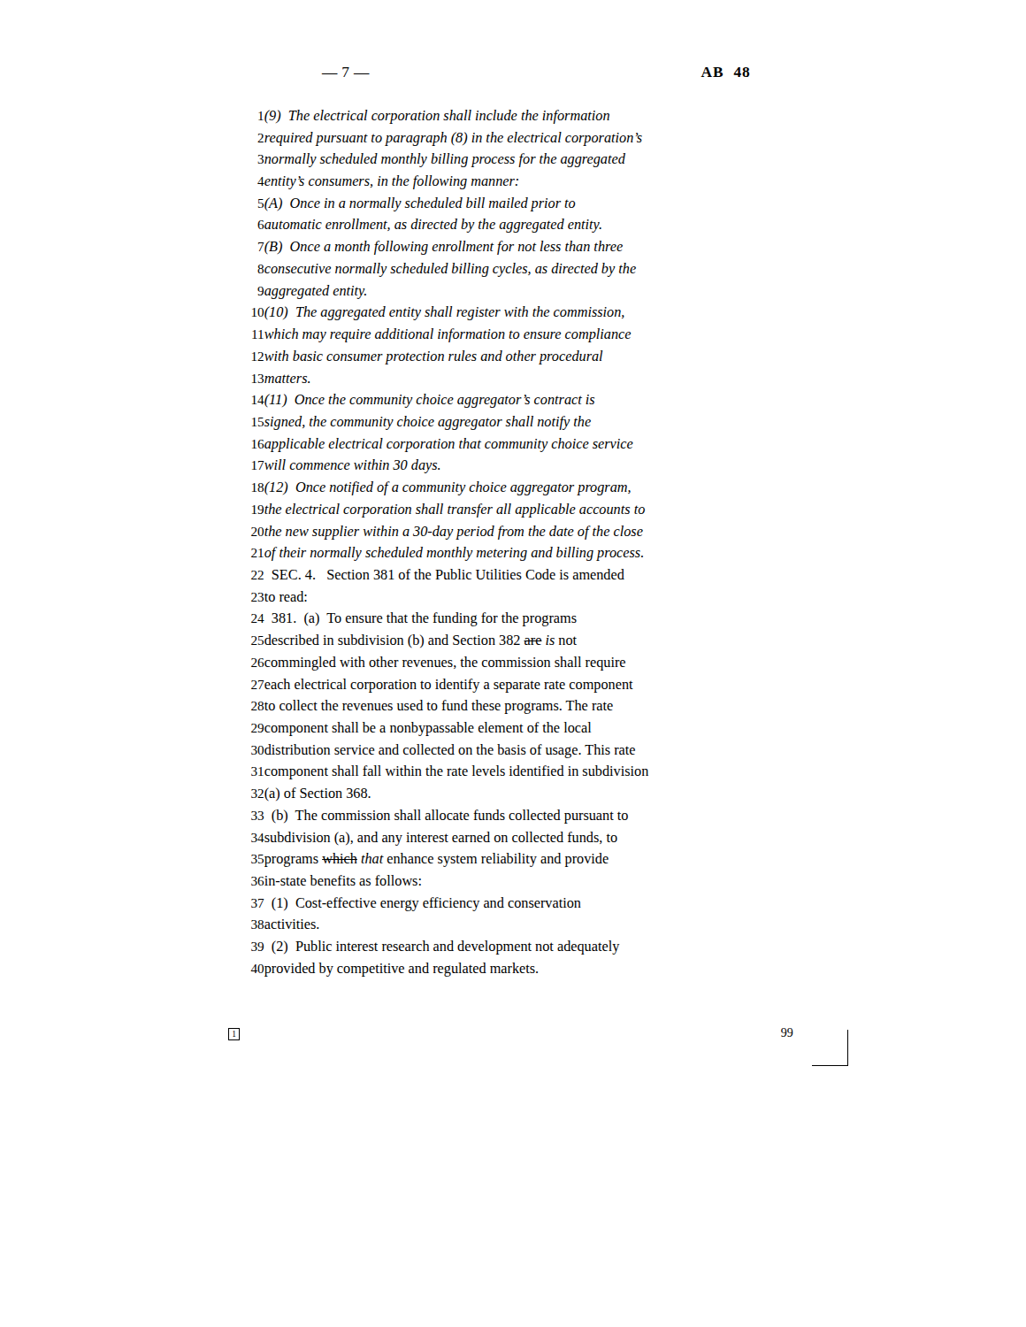— 7 — AB 48
| 1 | (9) The electrical corporation shall include the information |
| 2 | required pursuant to paragraph (8) in the electrical corporation’s |
| 3 | normally scheduled monthly billing process for the aggregated |
| 4 | entity’s consumers, in the following manner: |
| 5 | (A) Once in a normally scheduled bill mailed prior to |
| 6 | automatic enrollment, as directed by the aggregated entity. |
| 7 | (B) Once a month following enrollment for not less than three |
| 8 | consecutive normally scheduled billing cycles, as directed by the |
| 9 | aggregated entity. |
| 10 | (10) The aggregated entity shall register with the commission, |
| 11 | which may require additional information to ensure compliance |
| 12 | with basic consumer protection rules and other procedural |
| 13 | matters. |
| 14 | (11) Once the community choice aggregator’s contract is |
| 15 | signed, the community choice aggregator shall notify the |
| 16 | applicable electrical corporation that community choice service |
| 17 | will commence within 30 days. |
| 18 | (12) Once notified of a community choice aggregator program, |
| 19 | the electrical corporation shall transfer all applicable accounts to |
| 20 | the new supplier within a 30-day period from the date of the close |
| 21 | of their normally scheduled monthly metering and billing process. |
| 22 | SEC. 4. Section 381 of the Public Utilities Code is amended |
| 23 | to read: |
| 24 | 381. (a) To ensure that the funding for the programs |
| 25 | described in subdivision (b) and Section 382 are is not |
| 26 | commingled with other revenues, the commission shall require |
| 27 | each electrical corporation to identify a separate rate component |
| 28 | to collect the revenues used to fund these programs. The rate |
| 29 | component shall be a nonbypassable element of the local |
| 30 | distribution service and collected on the basis of usage. This rate |
| 31 | component shall fall within the rate levels identified in subdivision |
| 32 | (a) of Section 368. |
| 33 | (b) The commission shall allocate funds collected pursuant to |
| 34 | subdivision (a), and any interest earned on collected funds, to |
| 35 | programs which that enhance system reliability and provide |
| 36 | in-state benefits as follows: |
| 37 | (1) Cost-effective energy efficiency and conservation |
| 38 | activities. |
| 39 | (2) Public interest research and development not adequately |
| 40 | provided by competitive and regulated markets. |
1 99